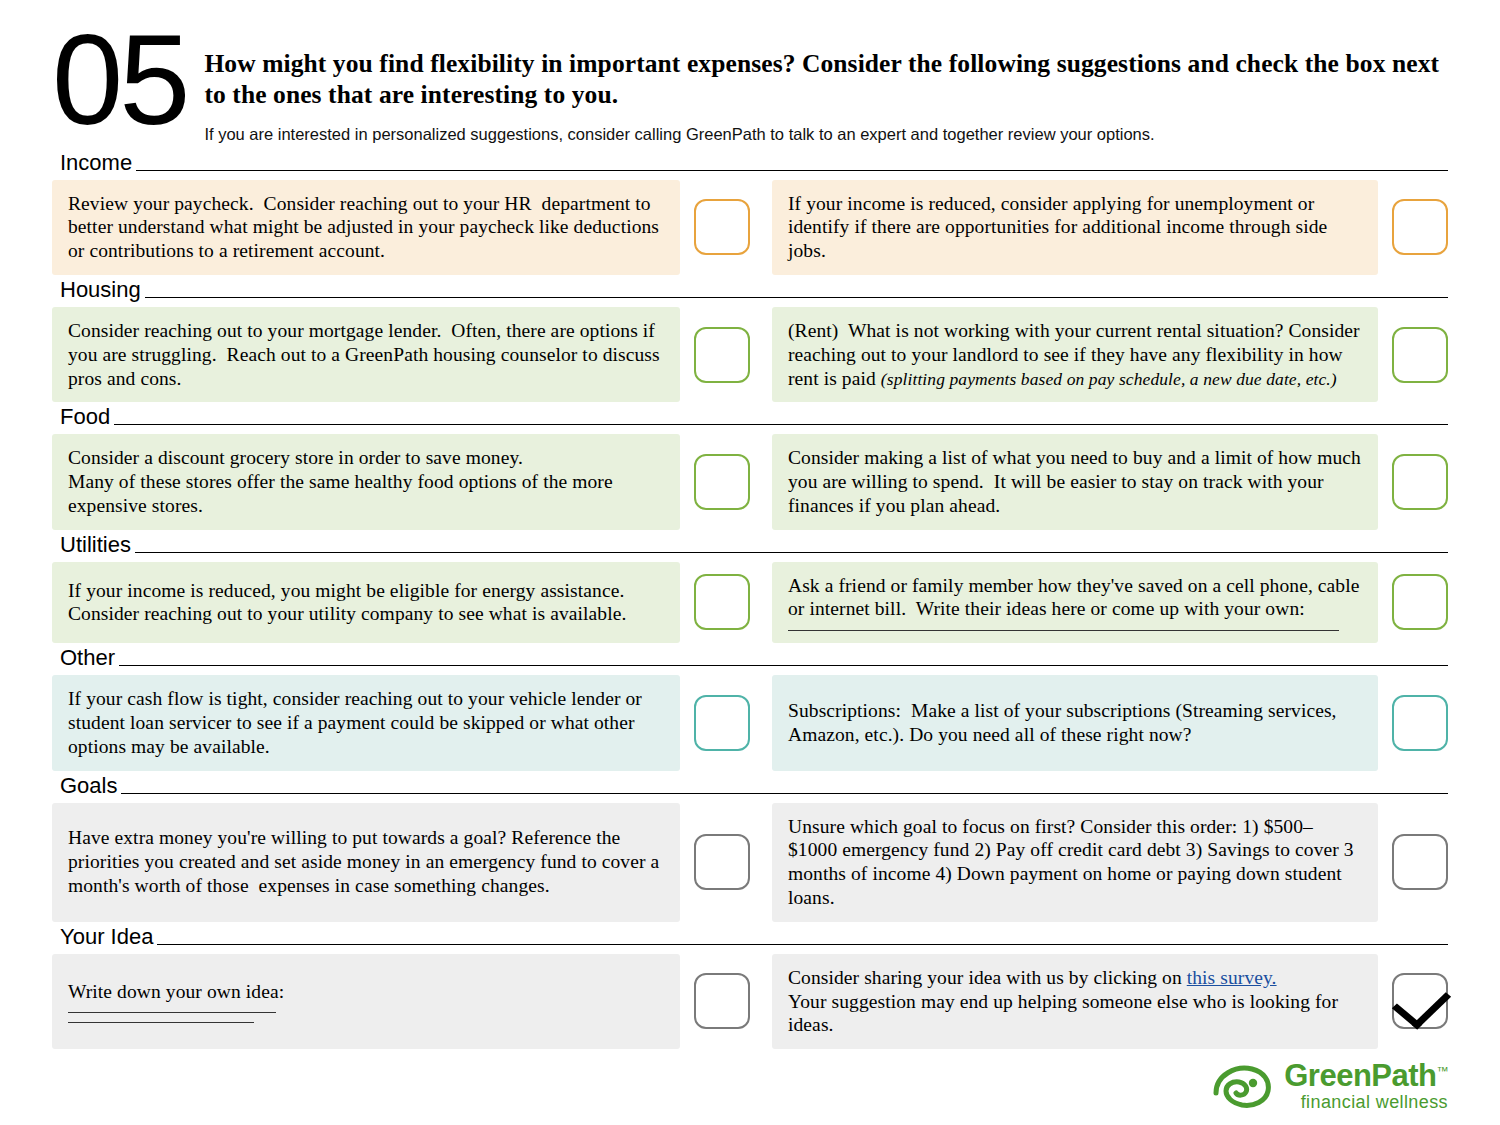05
How might you find flexibility in important expenses? Consider the following suggestions and check the box next to the ones that are interesting to you.
If you are interested in personalized suggestions, consider calling GreenPath to talk to an expert and together review your options.
Income
Review your paycheck. Consider reaching out to your HR department to better understand what might be adjusted in your paycheck like deductions or contributions to a retirement account.
If your income is reduced, consider applying for unemployment or identify if there are opportunities for additional income through side jobs.
Housing
Consider reaching out to your mortgage lender. Often, there are options if you are struggling. Reach out to a GreenPath housing counselor to discuss pros and cons.
(Rent) What is not working with your current rental situation? Consider reaching out to your landlord to see if they have any flexibility in how rent is paid (splitting payments based on pay schedule, a new due date, etc.)
Food
Consider a discount grocery store in order to save money.
Many of these stores offer the same healthy food options of the more expensive stores.
Consider making a list of what you need to buy and a limit of how much you are willing to spend. It will be easier to stay on track with your finances if you plan ahead.
Utilities
If your income is reduced, you might be eligible for energy assistance. Consider reaching out to your utility company to see what is available.
Ask a friend or family member how they've saved on a cell phone, cable or internet bill. Write their ideas here or come up with your own:
Other
If your cash flow is tight, consider reaching out to your vehicle lender or student loan servicer to see if a payment could be skipped or what other options may be available.
Subscriptions: Make a list of your subscriptions (Streaming services, Amazon, etc.). Do you need all of these right now?
Goals
Have extra money you're willing to put towards a goal? Reference the priorities you created and set aside money in an emergency fund to cover a month's worth of those expenses in case something changes.
Unsure which goal to focus on first? Consider this order: 1) $500–$1000 emergency fund 2) Pay off credit card debt 3) Savings to cover 3 months of income 4) Down payment on home or paying down student loans.
Your Idea
Write down your own idea:
Consider sharing your idea with us by clicking on this survey.
Your suggestion may end up helping someone else who is looking for ideas.
GreenPath™ financial wellness